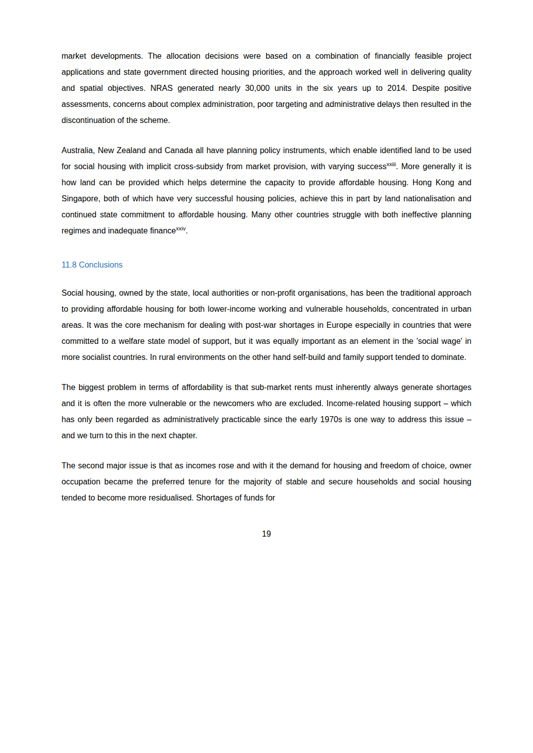market developments. The allocation decisions were based on a combination of financially feasible project applications and state government directed housing priorities, and the approach worked well in delivering quality and spatial objectives. NRAS generated nearly 30,000 units in the six years up to 2014. Despite positive assessments, concerns about complex administration, poor targeting and administrative delays then resulted in the discontinuation of the scheme.
Australia, New Zealand and Canada all have planning policy instruments, which enable identified land to be used for social housing with implicit cross-subsidy from market provision, with varying successxxiii. More generally it is how land can be provided which helps determine the capacity to provide affordable housing. Hong Kong and Singapore, both of which have very successful housing policies, achieve this in part by land nationalisation and continued state commitment to affordable housing. Many other countries struggle with both ineffective planning regimes and inadequate financexxiv.
11.8 Conclusions
Social housing, owned by the state, local authorities or non-profit organisations, has been the traditional approach to providing affordable housing for both lower-income working and vulnerable households, concentrated in urban areas. It was the core mechanism for dealing with post-war shortages in Europe especially in countries that were committed to a welfare state model of support, but it was equally important as an element in the 'social wage' in more socialist countries. In rural environments on the other hand self-build and family support tended to dominate.
The biggest problem in terms of affordability is that sub-market rents must inherently always generate shortages and it is often the more vulnerable or the newcomers who are excluded. Income-related housing support – which has only been regarded as administratively practicable since the early 1970s is one way to address this issue – and we turn to this in the next chapter.
The second major issue is that as incomes rose and with it the demand for housing and freedom of choice, owner occupation became the preferred tenure for the majority of stable and secure households and social housing tended to become more residualised. Shortages of funds for
19